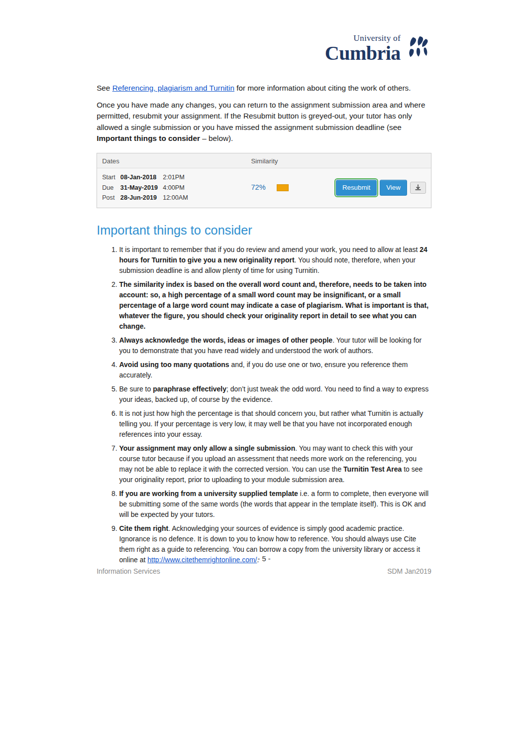University of Cumbria
See Referencing, plagiarism and Turnitin for more information about citing the work of others.
Once you have made any changes, you can return to the assignment submission area and where permitted, resubmit your assignment. If the Resubmit button is greyed-out, your tutor has only allowed a single submission or you have missed the assignment submission deadline (see Important things to consider – below).
Dates
Similarity
| Start | 08-Jan-2018 | 2:01PM |
| Due | 31-May-2019 | 4:00PM |
| Post | 28-Jun-2019 | 12:00AM |
72%
Resubmit View
Important things to consider
It is important to remember that if you do review and amend your work, you need to allow at least 24 hours for Turnitin to give you a new originality report. You should note, therefore, when your submission deadline is and allow plenty of time for using Turnitin.
The similarity index is based on the overall word count and, therefore, needs to be taken into account: so, a high percentage of a small word count may be insignificant, or a small percentage of a large word count may indicate a case of plagiarism. What is important is that, whatever the figure, you should check your originality report in detail to see what you can change.
Always acknowledge the words, ideas or images of other people. Your tutor will be looking for you to demonstrate that you have read widely and understood the work of authors.
Avoid using too many quotations and, if you do use one or two, ensure you reference them accurately.
Be sure to paraphrase effectively; don’t just tweak the odd word. You need to find a way to express your ideas, backed up, of course by the evidence.
It is not just how high the percentage is that should concern you, but rather what Turnitin is actually telling you. If your percentage is very low, it may well be that you have not incorporated enough references into your essay.
Your assignment may only allow a single submission. You may want to check this with your course tutor because if you upload an assessment that needs more work on the referencing, you may not be able to replace it with the corrected version. You can use the Turnitin Test Area to see your originality report, prior to uploading to your module submission area.
If you are working from a university supplied template i.e. a form to complete, then everyone will be submitting some of the same words (the words that appear in the template itself). This is OK and will be expected by your tutors.
Cite them right. Acknowledging your sources of evidence is simply good academic practice. Ignorance is no defence. It is down to you to know how to reference. You should always use Cite them right as a guide to referencing. You can borrow a copy from the university library or access it online at http://www.citethemrightonline.com/.
- 5 -
Information Services
SDM Jan2019